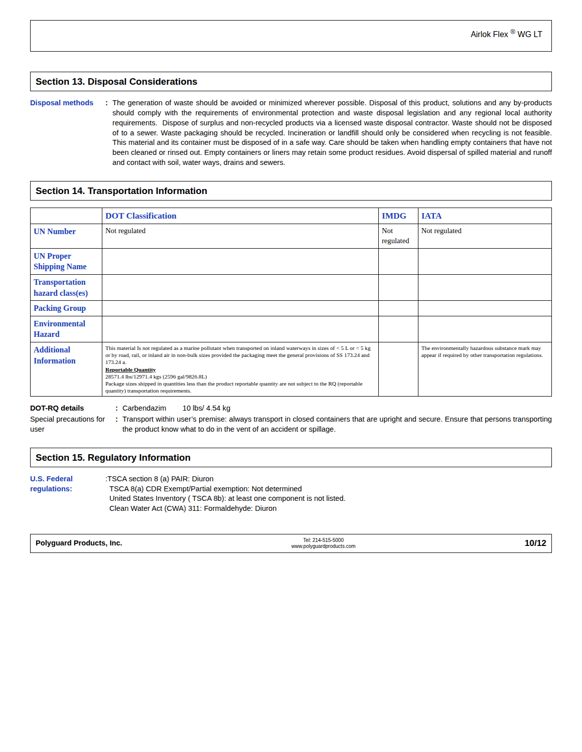Airlok Flex ® WG LT
Section 13. Disposal Considerations
Disposal methods
:
The generation of waste should be avoided or minimized wherever possible. Disposal of this product, solutions and any by-products should comply with the requirements of environmental protection and waste disposal legislation and any regional local authority requirements. Dispose of surplus and non-recycled products via a licensed waste disposal contractor. Waste should not be disposed of to a sewer. Waste packaging should be recycled. Incineration or landfill should only be considered when recycling is not feasible. This material and its container must be disposed of in a safe way. Care should be taken when handling empty containers that have not been cleaned or rinsed out. Empty containers or liners may retain some product residues. Avoid dispersal of spilled material and runoff and contact with soil, water ways, drains and sewers.
Section 14. Transportation Information
| | DOT Classification | IMDG | IATA |
| --- | --- | --- | --- |
| UN Number | Not regulated | Not regulated | Not regulated |
| UN Proper Shipping Name | | | |
| Transportation hazard class(es) | | | |
| Packing Group | | | |
| Environmental Hazard | | | |
| Additional Information | This material Is not regulated as a marine pollutant when transported on inland waterways in sizes of < 5 L or < 5 kg or by road, rail, or inland air in non-bulk sizes provided the packaging meet the general provisions of SS 173.24 and 173.24 a. Reportable Quantity 28571.4 lbs/12971.4 kgs (2596 gal/9826.8L) Package sizes shipped in quantities less than the product reportable quantity are not subject to the RQ (reportable quantity) transportation requirements. | | The environmentally hazardous substance mark may appear if required by other transportation regulations. |
DOT-RQ details
:
Carbendazim 10 lbs/ 4.54 kg
Special precautions for user
:
Transport within user’s premise: always transport in closed containers that are upright and secure. Ensure that persons transporting the product know what to do in the vent of an accident or spillage.
Section 15. Regulatory Information
U.S. Federal regulations:
:TSCA section 8 (a) PAIR: Diuron
TSCA 8(a) CDR Exempt/Partial exemption: Not determined
United States Inventory ( TSCA 8b): at least one component is not listed.
Clean Water Act (CWA) 311: Formaldehyde: Diuron
Polyguard Products, Inc.
Tel: 214-515-5000
www.polyguardproducts.com
10/12